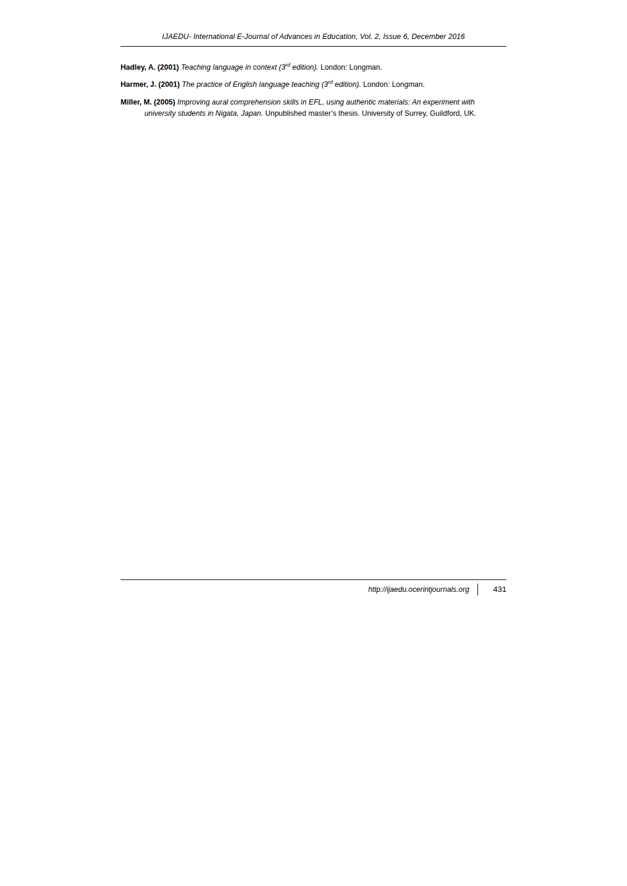IJAEDU- International E-Journal of Advances in Education, Vol. 2, Issue 6, December 2016
Hadley, A. (2001) Teaching language in context (3rd edition). London: Longman.
Harmer, J. (2001) The practice of English language teaching (3rd edition). London: Longman.
Miller, M. (2005) Improving aural comprehension skills in EFL, using authentic materials: An experiment with university students in Nigata, Japan. Unpublished master’s thesis. University of Surrey, Guildford, UK.
http://ijaedu.ocerintjournals.org 431